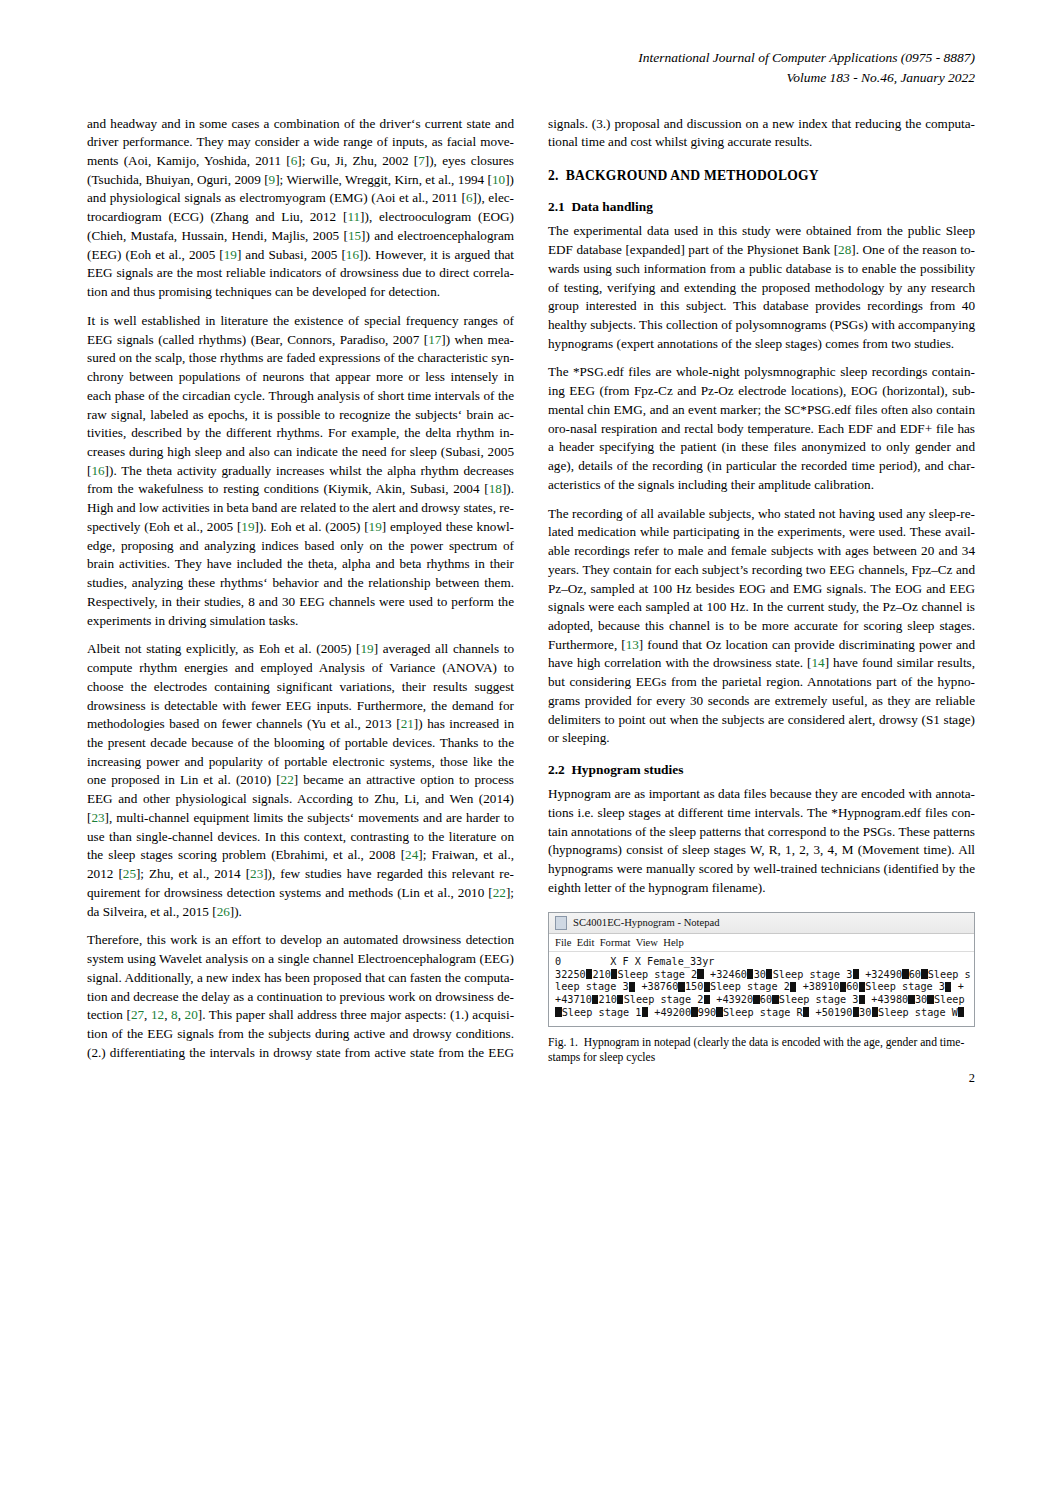International Journal of Computer Applications (0975 - 8887)
Volume 183 - No.46, January 2022
and headway and in some cases a combination of the driver‘s current state and driver performance. They may consider a wide range of inputs, as facial movements (Aoi, Kamijo, Yoshida, 2011 [6]; Gu, Ji, Zhu, 2002 [7]), eyes closures (Tsuchida, Bhuiyan, Oguri, 2009 [9]; Wierwille, Wreggit, Kirn, et al., 1994 [10]) and physiological signals as electromyogram (EMG) (Aoi et al., 2011 [6]), electrocardiogram (ECG) (Zhang and Liu, 2012 [11]), electrooculogram (EOG) (Chieh, Mustafa, Hussain, Hendi, Majlis, 2005 [15]) and electroencephalogram (EEG) (Eoh et al., 2005 [19] and Subasi, 2005 [16]). However, it is argued that EEG signals are the most reliable indicators of drowsiness due to direct correlation and thus promising techniques can be developed for detection.
It is well established in literature the existence of special frequency ranges of EEG signals (called rhythms) (Bear, Connors, Paradiso, 2007 [17]) when measured on the scalp, those rhythms are faded expressions of the characteristic synchrony between populations of neurons that appear more or less intensely in each phase of the circadian cycle. Through analysis of short time intervals of the raw signal, labeled as epochs, it is possible to recognize the subjects‘ brain activities, described by the different rhythms. For example, the delta rhythm increases during high sleep and also can indicate the need for sleep (Subasi, 2005 [16]). The theta activity gradually increases whilst the alpha rhythm decreases from the wakefulness to resting conditions (Kiymik, Akin, Subasi, 2004 [18]). High and low activities in beta band are related to the alert and drowsy states, respectively (Eoh et al., 2005 [19]). Eoh et al. (2005) [19] employed these knowledge, proposing and analyzing indices based only on the power spectrum of brain activities. They have included the theta, alpha and beta rhythms in their studies, analyzing these rhythms‘ behavior and the relationship between them. Respectively, in their studies, 8 and 30 EEG channels were used to perform the experiments in driving simulation tasks.
Albeit not stating explicitly, as Eoh et al. (2005) [19] averaged all channels to compute rhythm energies and employed Analysis of Variance (ANOVA) to choose the electrodes containing significant variations, their results suggest drowsiness is detectable with fewer EEG inputs. Furthermore, the demand for methodologies based on fewer channels (Yu et al., 2013 [21]) has increased in the present decade because of the blooming of portable devices. Thanks to the increasing power and popularity of portable electronic systems, those like the one proposed in Lin et al. (2010) [22] became an attractive option to process EEG and other physiological signals. According to Zhu, Li, and Wen (2014) [23], multi-channel equipment limits the subjects‘ movements and are harder to use than single-channel devices. In this context, contrasting to the literature on the sleep stages scoring problem (Ebrahimi, et al., 2008 [24]; Fraiwan, et al., 2012 [25]; Zhu, et al., 2014 [23]), few studies have regarded this relevant requirement for drowsiness detection systems and methods (Lin et al., 2010 [22]; da Silveira, et al., 2015 [26]).
Therefore, this work is an effort to develop an automated drowsiness detection system using Wavelet analysis on a single channel Electroencephalogram (EEG) signal. Additionally, a new index has been proposed that can fasten the computation and decrease the delay as a continuation to previous work on drowsiness detection [27, 12, 8, 20]. This paper shall address three major aspects: (1.) acquisition of the EEG signals from the subjects during active and drowsy conditions. (2.) differentiating the intervals in drowsy state from active state from the EEG signals. (3.) proposal and discussion on a new index that reducing the computational time and cost whilst giving accurate results.
2. BACKGROUND AND METHODOLOGY
2.1 Data handling
The experimental data used in this study were obtained from the public Sleep EDF database [expanded] part of the Physionet Bank [28]. One of the reason towards using such information from a public database is to enable the possibility of testing, verifying and extending the proposed methodology by any research group interested in this subject. This database provides recordings from 40 healthy subjects. This collection of polysomnograms (PSGs) with accompanying hypnograms (expert annotations of the sleep stages) comes from two studies.
The *PSG.edf files are whole-night polysmnographic sleep recordings containing EEG (from Fpz-Cz and Pz-Oz electrode locations), EOG (horizontal), submental chin EMG, and an event marker; the SC*PSG.edf files often also contain oro-nasal respiration and rectal body temperature. Each EDF and EDF+ file has a header specifying the patient (in these files anonymized to only gender and age), details of the recording (in particular the recorded time period), and characteristics of the signals including their amplitude calibration.
The recording of all available subjects, who stated not having used any sleep-related medication while participating in the experiments, were used. These available recordings refer to male and female subjects with ages between 20 and 34 years. They contain for each subject’s recording two EEG channels, Fpz–Cz and Pz–Oz, sampled at 100 Hz besides EOG and EMG signals. The EOG and EEG signals were each sampled at 100 Hz. In the current study, the Pz–Oz channel is adopted, because this channel is to be more accurate for scoring sleep stages. Furthermore, [13] found that Oz location can provide discriminating power and have high correlation with the drowsiness state. [14] have found similar results, but considering EEGs from the parietal region. Annotations part of the hypnograms provided for every 30 seconds are extremely useful, as they are reliable delimiters to point out when the subjects are considered alert, drowsy (S1 stage) or sleeping.
2.2 Hypnogram studies
Hypnogram are as important as data files because they are encoded with annotations i.e. sleep stages at different time intervals. The *Hypnogram.edf files contain annotations of the sleep patterns that correspond to the PSGs. These patterns (hypnograms) consist of sleep stages W, R, 1, 2, 3, 4, M (Movement time). All hypnograms were manually scored by well-trained technicians (identified by the eighth letter of the hypnogram filename).
SC4001EC-Hypnogram - Notepad
File Edit Format View Help
0 X F X Female_33yr 32250 210 Sleep stage 2 +32460 30 Sleep stage 3 +32490 60 Sleep s leep stage 3 +38760 150 Sleep stage 2 +38910 60 Sleep stage 3 + +43710 210 Sleep stage 2 +43920 60 Sleep stage 3 +43980 30 Sleep Sleep stage 1 +49200 990 Sleep stage R +50190 30 Sleep stage W
Fig. 1. Hypnogram in notepad (clearly the data is encoded with the age, gender and timestamps for sleep cycles
2